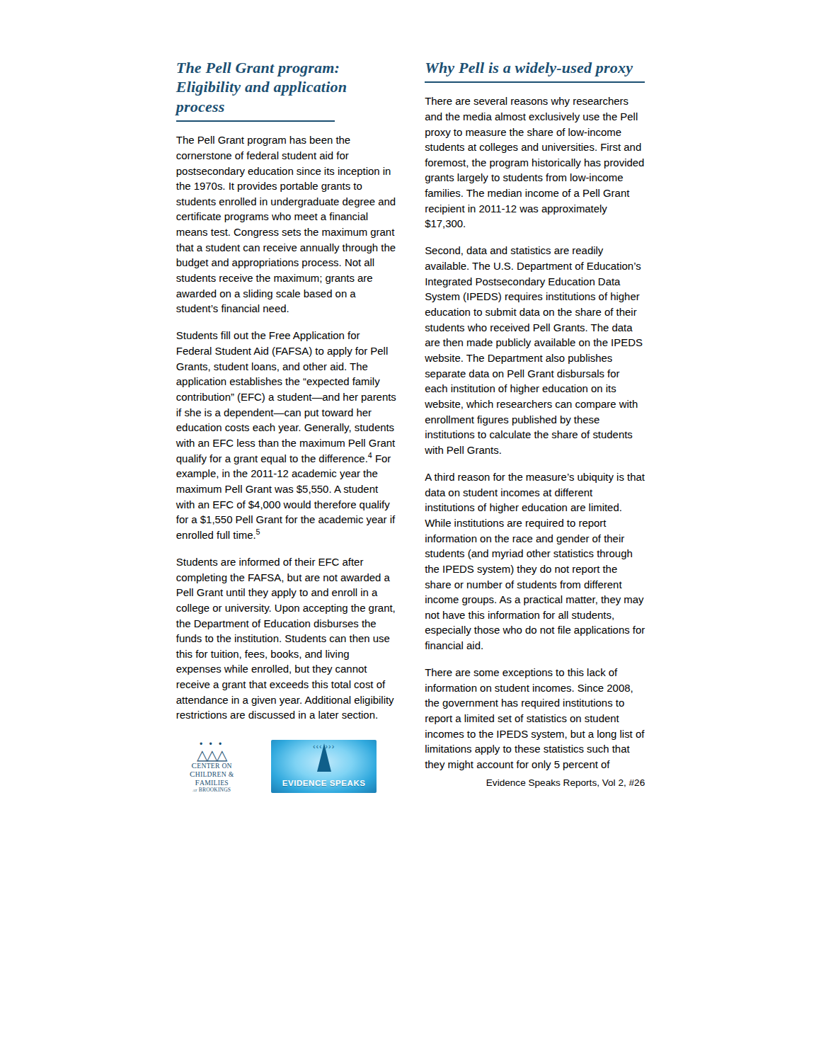The Pell Grant program: Eligibility and application process
The Pell Grant program has been the cornerstone of federal student aid for postsecondary education since its inception in the 1970s. It provides portable grants to students enrolled in undergraduate degree and certificate programs who meet a financial means test. Congress sets the maximum grant that a student can receive annually through the budget and appropriations process. Not all students receive the maximum; grants are awarded on a sliding scale based on a student’s financial need.
Students fill out the Free Application for Federal Student Aid (FAFSA) to apply for Pell Grants, student loans, and other aid. The application establishes the “expected family contribution” (EFC) a student—and her parents if she is a dependent—can put toward her education costs each year. Generally, students with an EFC less than the maximum Pell Grant qualify for a grant equal to the difference.4 For example, in the 2011-12 academic year the maximum Pell Grant was $5,550. A student with an EFC of $4,000 would therefore qualify for a $1,550 Pell Grant for the academic year if enrolled full time.5
Students are informed of their EFC after completing the FAFSA, but are not awarded a Pell Grant until they apply to and enroll in a college or university. Upon accepting the grant, the Department of Education disburses the funds to the institution. Students can then use this for tuition, fees, books, and living expenses while enrolled, but they cannot receive a grant that exceeds this total cost of attendance in a given year. Additional eligibility restrictions are discussed in a later section.
Why Pell is a widely-used proxy
There are several reasons why researchers and the media almost exclusively use the Pell proxy to measure the share of low-income students at colleges and universities. First and foremost, the program historically has provided grants largely to students from low-income families. The median income of a Pell Grant recipient in 2011-12 was approximately $17,300.
Second, data and statistics are readily available. The U.S. Department of Education’s Integrated Postsecondary Education Data System (IPEDS) requires institutions of higher education to submit data on the share of their students who received Pell Grants. The data are then made publicly available on the IPEDS website. The Department also publishes separate data on Pell Grant disbursals for each institution of higher education on its website, which researchers can compare with enrollment figures published by these institutions to calculate the share of students with Pell Grants.
A third reason for the measure’s ubiquity is that data on student incomes at different institutions of higher education are limited. While institutions are required to report information on the race and gender of their students (and myriad other statistics through the IPEDS system) they do not report the share or number of students from different income groups. As a practical matter, they may not have this information for all students, especially those who do not file applications for financial aid.
There are some exceptions to this lack of information on student incomes. Since 2008, the government has required institutions to report a limited set of statistics on student incomes to the IPEDS system, but a long list of limitations apply to these statistics such that they might account for only 5 percent of
• • •
△△△
CENTER ON
CHILDREN &
FAMILIES
at BROOKINGS
‹‹‹ ›››
EVIDENCE SPEAKS
Evidence Speaks Reports, Vol 2, #26